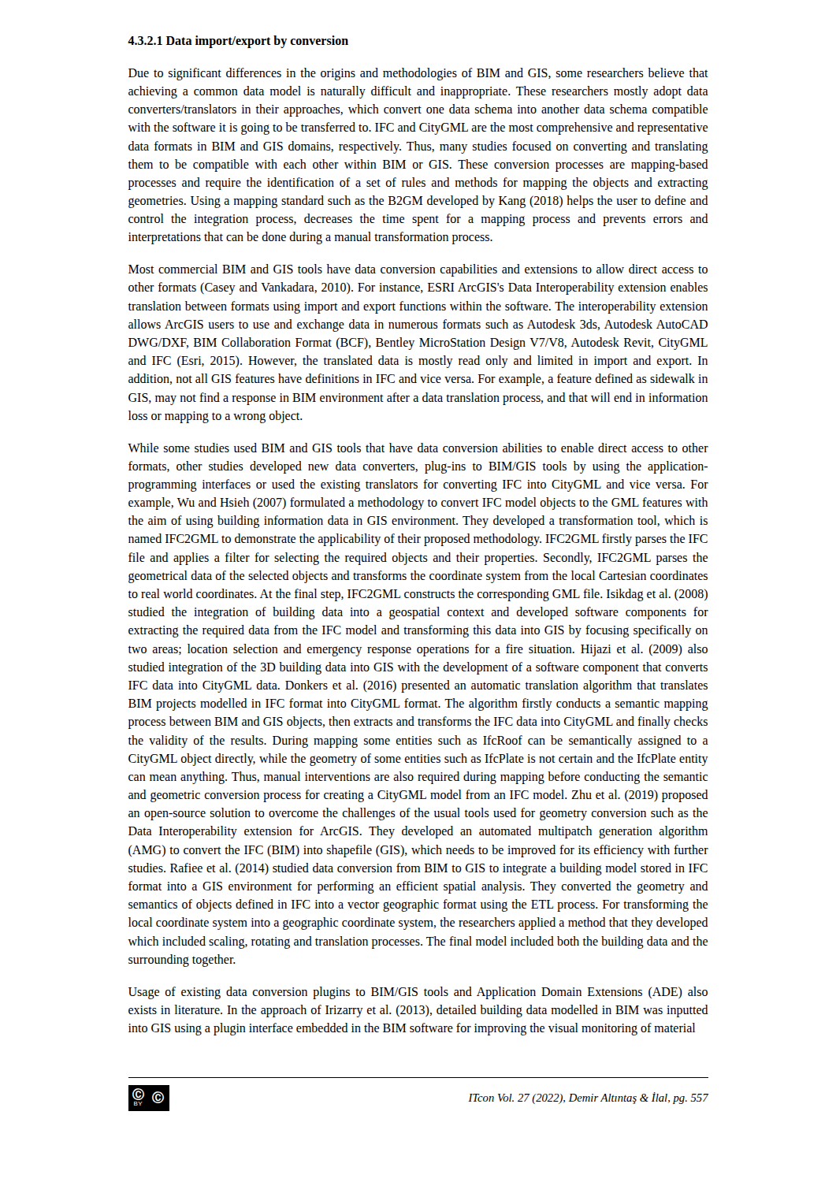4.3.2.1 Data import/export by conversion
Due to significant differences in the origins and methodologies of BIM and GIS, some researchers believe that achieving a common data model is naturally difficult and inappropriate. These researchers mostly adopt data converters/translators in their approaches, which convert one data schema into another data schema compatible with the software it is going to be transferred to. IFC and CityGML are the most comprehensive and representative data formats in BIM and GIS domains, respectively. Thus, many studies focused on converting and translating them to be compatible with each other within BIM or GIS. These conversion processes are mapping-based processes and require the identification of a set of rules and methods for mapping the objects and extracting geometries. Using a mapping standard such as the B2GM developed by Kang (2018) helps the user to define and control the integration process, decreases the time spent for a mapping process and prevents errors and interpretations that can be done during a manual transformation process.
Most commercial BIM and GIS tools have data conversion capabilities and extensions to allow direct access to other formats (Casey and Vankadara, 2010). For instance, ESRI ArcGIS's Data Interoperability extension enables translation between formats using import and export functions within the software. The interoperability extension allows ArcGIS users to use and exchange data in numerous formats such as Autodesk 3ds, Autodesk AutoCAD DWG/DXF, BIM Collaboration Format (BCF), Bentley MicroStation Design V7/V8, Autodesk Revit, CityGML and IFC (Esri, 2015). However, the translated data is mostly read only and limited in import and export. In addition, not all GIS features have definitions in IFC and vice versa. For example, a feature defined as sidewalk in GIS, may not find a response in BIM environment after a data translation process, and that will end in information loss or mapping to a wrong object.
While some studies used BIM and GIS tools that have data conversion abilities to enable direct access to other formats, other studies developed new data converters, plug-ins to BIM/GIS tools by using the application-programming interfaces or used the existing translators for converting IFC into CityGML and vice versa. For example, Wu and Hsieh (2007) formulated a methodology to convert IFC model objects to the GML features with the aim of using building information data in GIS environment. They developed a transformation tool, which is named IFC2GML to demonstrate the applicability of their proposed methodology. IFC2GML firstly parses the IFC file and applies a filter for selecting the required objects and their properties. Secondly, IFC2GML parses the geometrical data of the selected objects and transforms the coordinate system from the local Cartesian coordinates to real world coordinates. At the final step, IFC2GML constructs the corresponding GML file. Isikdag et al. (2008) studied the integration of building data into a geospatial context and developed software components for extracting the required data from the IFC model and transforming this data into GIS by focusing specifically on two areas; location selection and emergency response operations for a fire situation. Hijazi et al. (2009) also studied integration of the 3D building data into GIS with the development of a software component that converts IFC data into CityGML data. Donkers et al. (2016) presented an automatic translation algorithm that translates BIM projects modelled in IFC format into CityGML format. The algorithm firstly conducts a semantic mapping process between BIM and GIS objects, then extracts and transforms the IFC data into CityGML and finally checks the validity of the results. During mapping some entities such as IfcRoof can be semantically assigned to a CityGML object directly, while the geometry of some entities such as IfcPlate is not certain and the IfcPlate entity can mean anything. Thus, manual interventions are also required during mapping before conducting the semantic and geometric conversion process for creating a CityGML model from an IFC model. Zhu et al. (2019) proposed an open-source solution to overcome the challenges of the usual tools used for geometry conversion such as the Data Interoperability extension for ArcGIS. They developed an automated multipatch generation algorithm (AMG) to convert the IFC (BIM) into shapefile (GIS), which needs to be improved for its efficiency with further studies. Rafiee et al. (2014) studied data conversion from BIM to GIS to integrate a building model stored in IFC format into a GIS environment for performing an efficient spatial analysis. They converted the geometry and semantics of objects defined in IFC into a vector geographic format using the ETL process. For transforming the local coordinate system into a geographic coordinate system, the researchers applied a method that they developed which included scaling, rotating and translation processes. The final model included both the building data and the surrounding together.
Usage of existing data conversion plugins to BIM/GIS tools and Application Domain Extensions (ADE) also exists in literature. In the approach of Irizarry et al. (2013), detailed building data modelled in BIM was inputted into GIS using a plugin interface embedded in the BIM software for improving the visual monitoring of material
Ⓒ BY Ⓒ ITcon Vol. 27 (2022), Demir Altıntaş & İlal, pg. 557